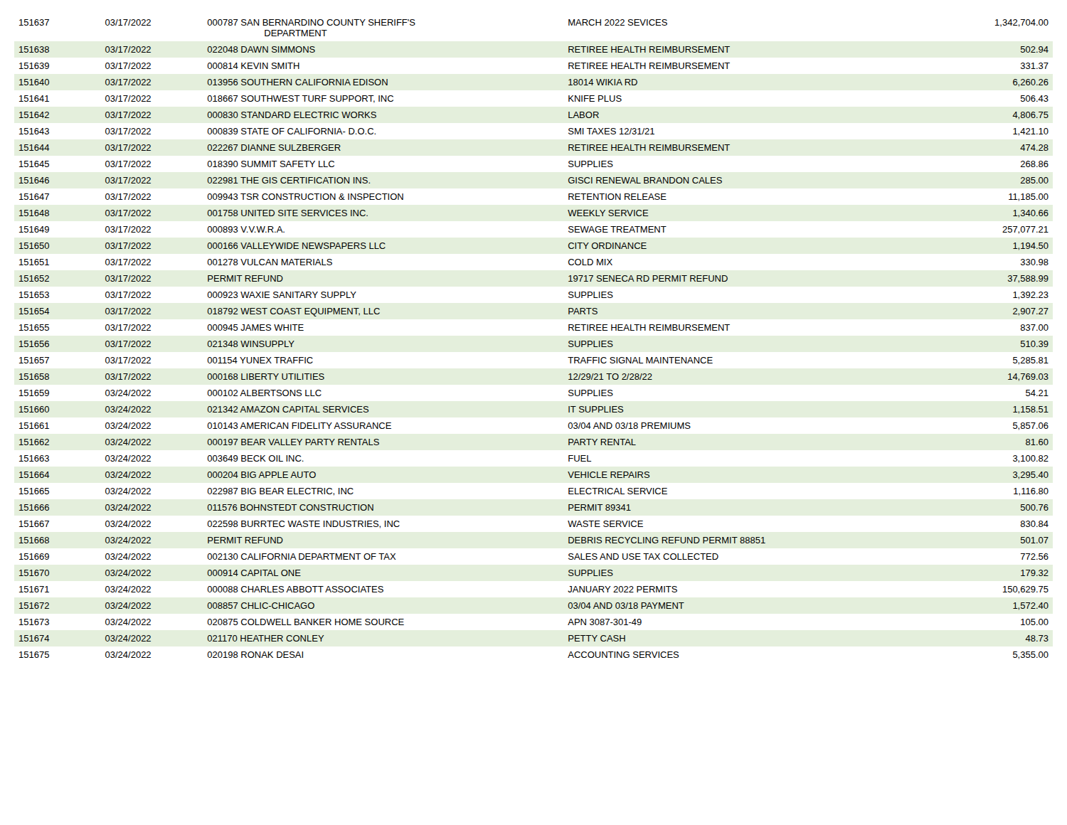| 151637 | 03/17/2022 | 000787 SAN BERNARDINO COUNTY SHERIFF'S DEPARTMENT | MARCH 2022 SEVICES | 1,342,704.00 |
| 151638 | 03/17/2022 | 022048 DAWN SIMMONS | RETIREE HEALTH REIMBURSEMENT | 502.94 |
| 151639 | 03/17/2022 | 000814 KEVIN SMITH | RETIREE HEALTH REIMBURSEMENT | 331.37 |
| 151640 | 03/17/2022 | 013956 SOUTHERN CALIFORNIA EDISON | 18014 WIKIA RD | 6,260.26 |
| 151641 | 03/17/2022 | 018667 SOUTHWEST TURF SUPPORT, INC | KNIFE PLUS | 506.43 |
| 151642 | 03/17/2022 | 000830 STANDARD ELECTRIC WORKS | LABOR | 4,806.75 |
| 151643 | 03/17/2022 | 000839 STATE OF CALIFORNIA- D.O.C. | SMI TAXES 12/31/21 | 1,421.10 |
| 151644 | 03/17/2022 | 022267 DIANNE SULZBERGER | RETIREE HEALTH REIMBURSEMENT | 474.28 |
| 151645 | 03/17/2022 | 018390 SUMMIT SAFETY LLC | SUPPLIES | 268.86 |
| 151646 | 03/17/2022 | 022981 THE GIS CERTIFICATION INS. | GISCI RENEWAL BRANDON CALES | 285.00 |
| 151647 | 03/17/2022 | 009943 TSR CONSTRUCTION & INSPECTION | RETENTION RELEASE | 11,185.00 |
| 151648 | 03/17/2022 | 001758 UNITED SITE SERVICES INC. | WEEKLY SERVICE | 1,340.66 |
| 151649 | 03/17/2022 | 000893 V.V.W.R.A. | SEWAGE TREATMENT | 257,077.21 |
| 151650 | 03/17/2022 | 000166 VALLEYWIDE NEWSPAPERS LLC | CITY ORDINANCE | 1,194.50 |
| 151651 | 03/17/2022 | 001278 VULCAN MATERIALS | COLD MIX | 330.98 |
| 151652 | 03/17/2022 | PERMIT REFUND | 19717 SENECA RD PERMIT REFUND | 37,588.99 |
| 151653 | 03/17/2022 | 000923 WAXIE SANITARY SUPPLY | SUPPLIES | 1,392.23 |
| 151654 | 03/17/2022 | 018792 WEST COAST EQUIPMENT, LLC | PARTS | 2,907.27 |
| 151655 | 03/17/2022 | 000945 JAMES WHITE | RETIREE HEALTH REIMBURSEMENT | 837.00 |
| 151656 | 03/17/2022 | 021348 WINSUPPLY | SUPPLIES | 510.39 |
| 151657 | 03/17/2022 | 001154 YUNEX TRAFFIC | TRAFFIC SIGNAL MAINTENANCE | 5,285.81 |
| 151658 | 03/17/2022 | 000168 LIBERTY UTILITIES | 12/29/21 TO 2/28/22 | 14,769.03 |
| 151659 | 03/24/2022 | 000102 ALBERTSONS LLC | SUPPLIES | 54.21 |
| 151660 | 03/24/2022 | 021342 AMAZON CAPITAL SERVICES | IT SUPPLIES | 1,158.51 |
| 151661 | 03/24/2022 | 010143 AMERICAN FIDELITY ASSURANCE | 03/04 AND 03/18 PREMIUMS | 5,857.06 |
| 151662 | 03/24/2022 | 000197 BEAR VALLEY PARTY RENTALS | PARTY RENTAL | 81.60 |
| 151663 | 03/24/2022 | 003649 BECK OIL INC. | FUEL | 3,100.82 |
| 151664 | 03/24/2022 | 000204 BIG APPLE AUTO | VEHICLE REPAIRS | 3,295.40 |
| 151665 | 03/24/2022 | 022987 BIG BEAR ELECTRIC, INC | ELECTRICAL SERVICE | 1,116.80 |
| 151666 | 03/24/2022 | 011576 BOHNSTEDT CONSTRUCTION | PERMIT 89341 | 500.76 |
| 151667 | 03/24/2022 | 022598 BURRTEC WASTE INDUSTRIES, INC | WASTE SERVICE | 830.84 |
| 151668 | 03/24/2022 | PERMIT REFUND | DEBRIS RECYCLING REFUND PERMIT 88851 | 501.07 |
| 151669 | 03/24/2022 | 002130 CALIFORNIA DEPARTMENT OF TAX | SALES AND USE TAX COLLECTED | 772.56 |
| 151670 | 03/24/2022 | 000914 CAPITAL ONE | SUPPLIES | 179.32 |
| 151671 | 03/24/2022 | 000088 CHARLES ABBOTT ASSOCIATES | JANUARY 2022 PERMITS | 150,629.75 |
| 151672 | 03/24/2022 | 008857 CHLIC-CHICAGO | 03/04 AND 03/18 PAYMENT | 1,572.40 |
| 151673 | 03/24/2022 | 020875 COLDWELL BANKER HOME SOURCE | APN 3087-301-49 | 105.00 |
| 151674 | 03/24/2022 | 021170 HEATHER CONLEY | PETTY CASH | 48.73 |
| 151675 | 03/24/2022 | 020198 RONAK DESAI | ACCOUNTING SERVICES | 5,355.00 |